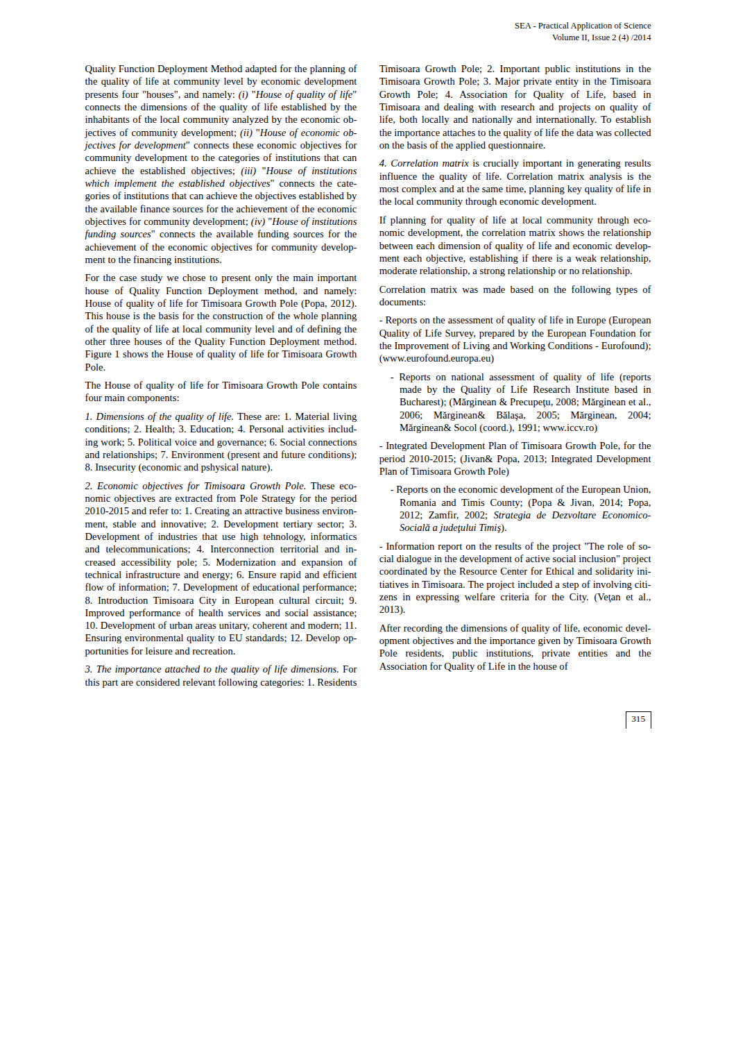SEA - Practical Application of Science
Volume II, Issue 2 (4) /2014
Quality Function Deployment Method adapted for the planning of the quality of life at community level by economic development presents four "houses", and namely: (i) "House of quality of life" connects the dimensions of the quality of life established by the inhabitants of the local community analyzed by the economic objectives of community development; (ii) "House of economic objectives for development" connects these economic objectives for community development to the categories of institutions that can achieve the established objectives; (iii) "House of institutions which implement the established objectives" connects the categories of institutions that can achieve the objectives established by the available finance sources for the achievement of the economic objectives for community development; (iv) "House of institutions funding sources" connects the available funding sources for the achievement of the economic objectives for community development to the financing institutions.
For the case study we chose to present only the main important house of Quality Function Deployment method, and namely: House of quality of life for Timisoara Growth Pole (Popa, 2012). This house is the basis for the construction of the whole planning of the quality of life at local community level and of defining the other three houses of the Quality Function Deployment method. Figure 1 shows the House of quality of life for Timisoara Growth Pole.
The House of quality of life for Timisoara Growth Pole contains four main components:
1. Dimensions of the quality of life. These are: 1. Material living conditions; 2. Health; 3. Education; 4. Personal activities including work; 5. Political voice and governance; 6. Social connections and relationships; 7. Environment (present and future conditions); 8. Insecurity (economic and pshysical nature).
2. Economic objectives for Timisoara Growth Pole. These economic objectives are extracted from Pole Strategy for the period 2010-2015 and refer to: 1. Creating an attractive business environment, stable and innovative; 2. Development tertiary sector; 3. Development of industries that use high tehnology, informatics and telecommunications; 4. Interconnection territorial and increased accessibility pole; 5. Modernization and expansion of technical infrastructure and energy; 6. Ensure rapid and efficient flow of information; 7. Development of educational performance; 8. Introduction Timisoara City in European cultural circuit; 9. Improved performance of health services and social assistance; 10. Development of urban areas unitary, coherent and modern; 11. Ensuring environmental quality to EU standards; 12. Develop opportunities for leisure and recreation.
3. The importance attached to the quality of life dimensions. For this part are considered relevant following categories: 1. Residents Timisoara Growth Pole; 2. Important public institutions in the Timisoara Growth Pole; 3. Major private entity in the Timisoara Growth Pole; 4. Association for Quality of Life, based in Timisoara and dealing with research and projects on quality of life, both locally and nationally and internationally. To establish the importance attaches to the quality of life the data was collected on the basis of the applied questionnaire.
4. Correlation matrix is crucially important in generating results influence the quality of life. Correlation matrix analysis is the most complex and at the same time, planning key quality of life in the local community through economic development.
If planning for quality of life at local community through economic development, the correlation matrix shows the relationship between each dimension of quality of life and economic development each objective, establishing if there is a weak relationship, moderate relationship, a strong relationship or no relationship.
Correlation matrix was made based on the following types of documents:
- Reports on the assessment of quality of life in Europe (European Quality of Life Survey, prepared by the European Foundation for the Improvement of Living and Working Conditions - Eurofound); (www.eurofound.europa.eu)
- Reports on national assessment of quality of life (reports made by the Quality of Life Research Institute based in Bucharest); (Mărginean & Precupeţu, 2008; Mărginean et al., 2006; Mărginean& Bălaşa, 2005; Mărginean, 2004; Mărginean& Socol (coord.), 1991; www.iccv.ro)
- Integrated Development Plan of Timisoara Growth Pole, for the period 2010-2015; (Jivan& Popa, 2013; Integrated Development Plan of Timisoara Growth Pole)
- Reports on the economic development of the European Union, Romania and Timis County; (Popa & Jivan, 2014; Popa, 2012; Zamfir, 2002; Strategia de Dezvoltare Economico-Socială a judeţului Timiş).
- Information report on the results of the project "The role of social dialogue in the development of active social inclusion" project coordinated by the Resource Center for Ethical and solidarity initiatives in Timisoara. The project included a step of involving citizens in expressing welfare criteria for the City. (Veţan et al., 2013).
After recording the dimensions of quality of life, economic development objectives and the importance given by Timisoara Growth Pole residents, public institutions, private entities and the Association for Quality of Life in the house of
315